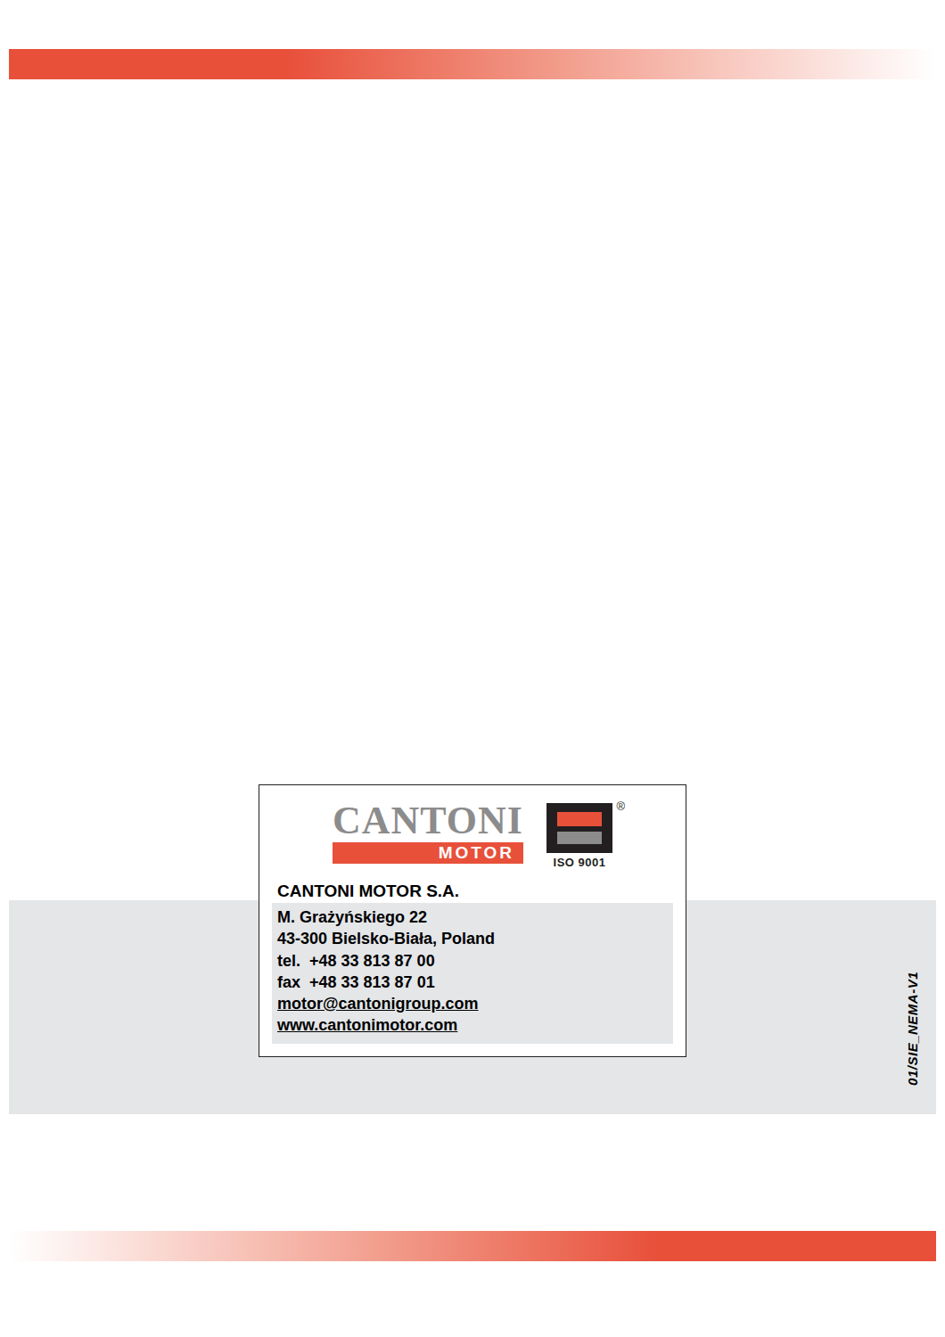CANTONI MOTOR
®
ISO 9001
CANTONI MOTOR S.A.
M. Grażyńskiego 22
43-300 Bielsko-Biała, Poland
tel. +48 33 813 87 00
fax +48 33 813 87 01
motor@cantonigroup.com
www.cantonimotor.com
01/SIE_NEMA-V1